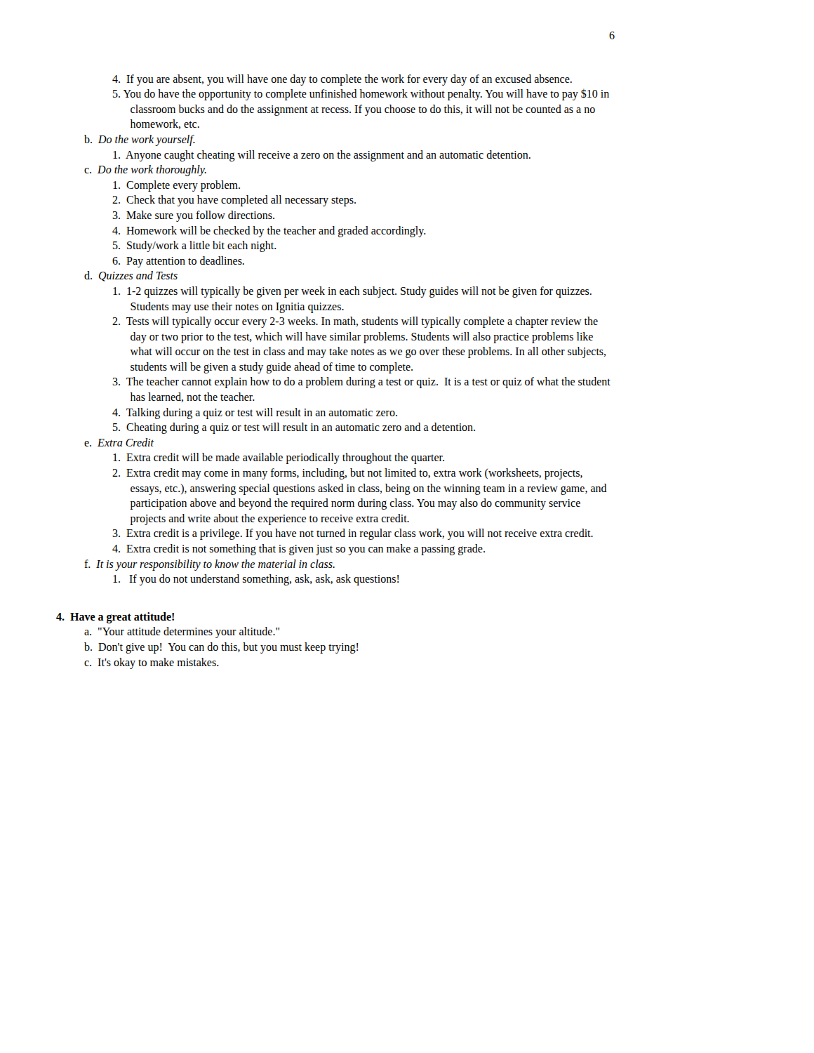6
4. If you are absent, you will have one day to complete the work for every day of an excused absence.
5. You do have the opportunity to complete unfinished homework without penalty. You will have to pay $10 in classroom bucks and do the assignment at recess. If you choose to do this, it will not be counted as a no homework, etc.
b. Do the work yourself.
1. Anyone caught cheating will receive a zero on the assignment and an automatic detention.
c. Do the work thoroughly.
1. Complete every problem.
2. Check that you have completed all necessary steps.
3. Make sure you follow directions.
4. Homework will be checked by the teacher and graded accordingly.
5. Study/work a little bit each night.
6. Pay attention to deadlines.
d. Quizzes and Tests
1. 1-2 quizzes will typically be given per week in each subject. Study guides will not be given for quizzes. Students may use their notes on Ignitia quizzes.
2. Tests will typically occur every 2-3 weeks. In math, students will typically complete a chapter review the day or two prior to the test, which will have similar problems. Students will also practice problems like what will occur on the test in class and may take notes as we go over these problems. In all other subjects, students will be given a study guide ahead of time to complete.
3. The teacher cannot explain how to do a problem during a test or quiz. It is a test or quiz of what the student has learned, not the teacher.
4. Talking during a quiz or test will result in an automatic zero.
5. Cheating during a quiz or test will result in an automatic zero and a detention.
e. Extra Credit
1. Extra credit will be made available periodically throughout the quarter.
2. Extra credit may come in many forms, including, but not limited to, extra work (worksheets, projects, essays, etc.), answering special questions asked in class, being on the winning team in a review game, and participation above and beyond the required norm during class. You may also do community service projects and write about the experience to receive extra credit.
3. Extra credit is a privilege. If you have not turned in regular class work, you will not receive extra credit.
4. Extra credit is not something that is given just so you can make a passing grade.
f. It is your responsibility to know the material in class.
1. If you do not understand something, ask, ask, ask questions!
4. Have a great attitude!
a. "Your attitude determines your altitude."
b. Don't give up! You can do this, but you must keep trying!
c. It's okay to make mistakes.